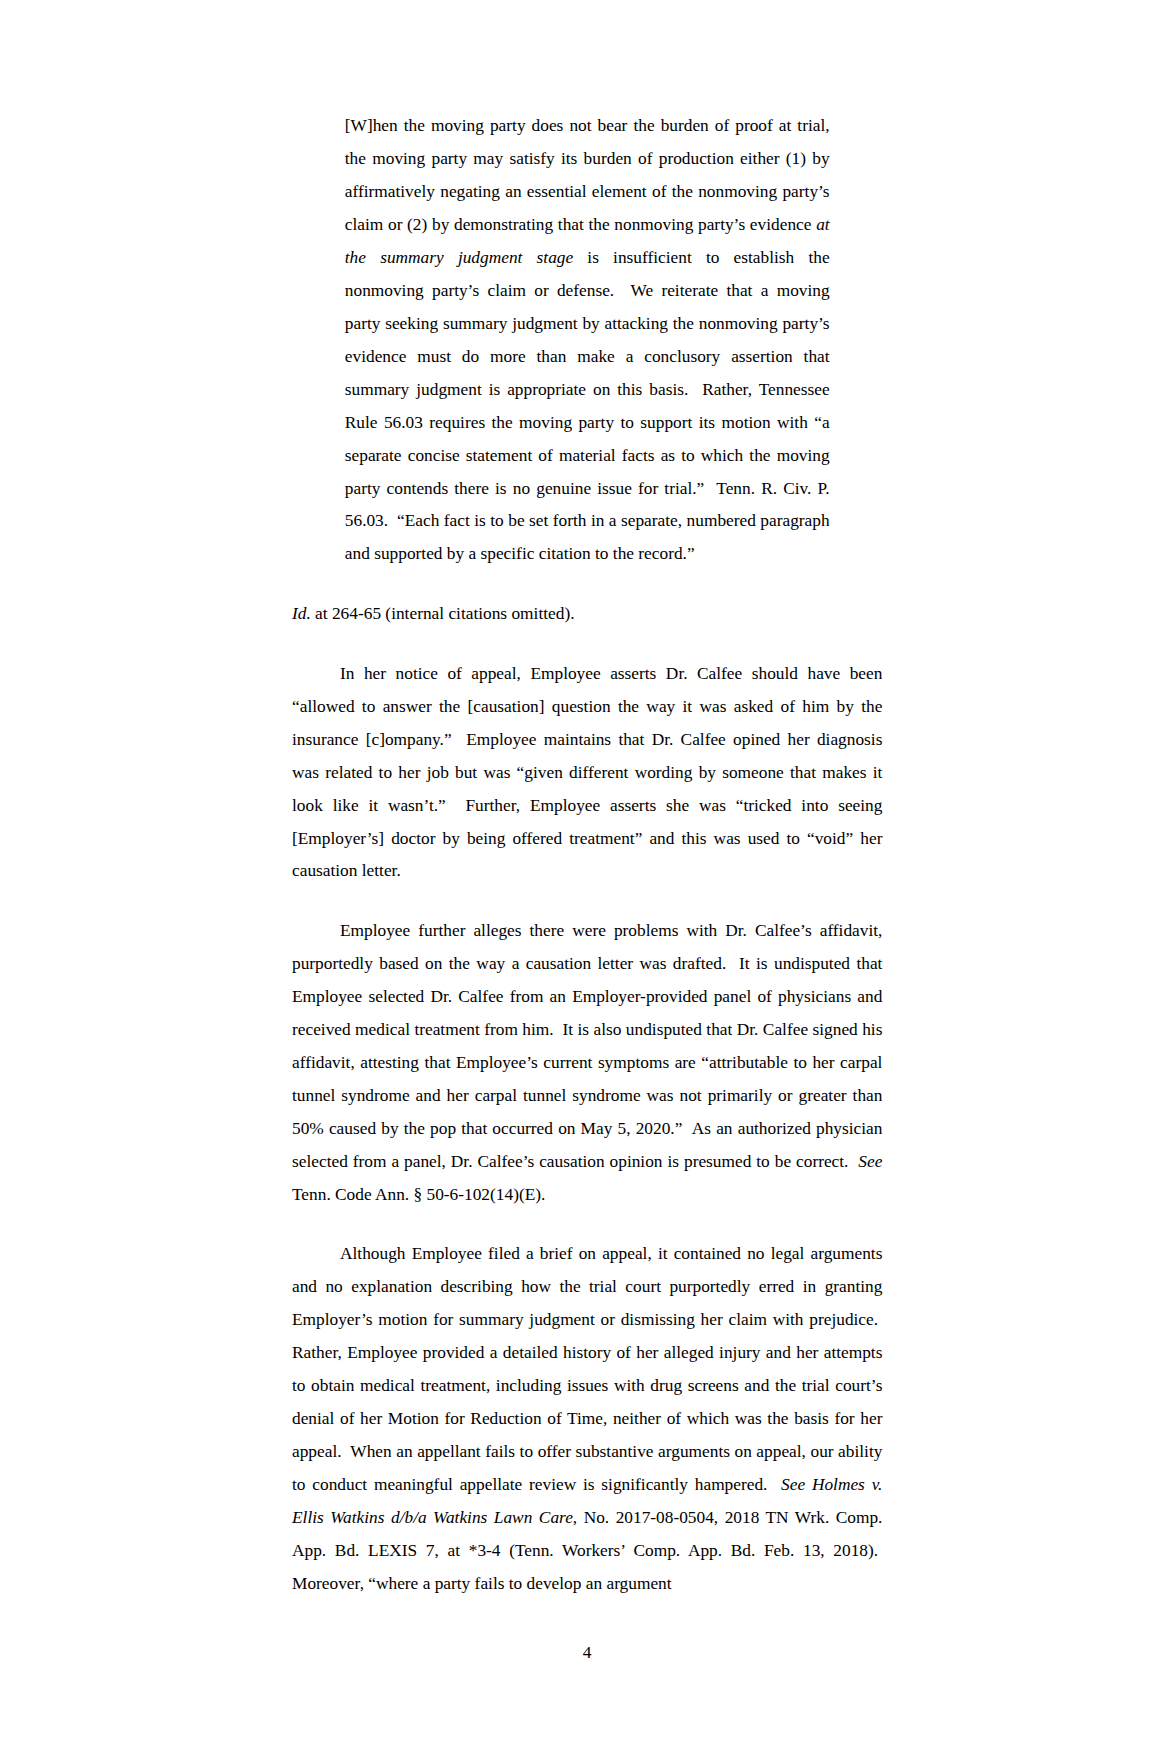[W]hen the moving party does not bear the burden of proof at trial, the moving party may satisfy its burden of production either (1) by affirmatively negating an essential element of the nonmoving party’s claim or (2) by demonstrating that the nonmoving party’s evidence at the summary judgment stage is insufficient to establish the nonmoving party’s claim or defense. We reiterate that a moving party seeking summary judgment by attacking the nonmoving party’s evidence must do more than make a conclusory assertion that summary judgment is appropriate on this basis. Rather, Tennessee Rule 56.03 requires the moving party to support its motion with “a separate concise statement of material facts as to which the moving party contends there is no genuine issue for trial.” Tenn. R. Civ. P. 56.03. “Each fact is to be set forth in a separate, numbered paragraph and supported by a specific citation to the record.”
Id. at 264-65 (internal citations omitted).
In her notice of appeal, Employee asserts Dr. Calfee should have been “allowed to answer the [causation] question the way it was asked of him by the insurance [c]ompany.” Employee maintains that Dr. Calfee opined her diagnosis was related to her job but was “given different wording by someone that makes it look like it wasn’t.” Further, Employee asserts she was “tricked into seeing [Employer’s] doctor by being offered treatment” and this was used to “void” her causation letter.
Employee further alleges there were problems with Dr. Calfee’s affidavit, purportedly based on the way a causation letter was drafted. It is undisputed that Employee selected Dr. Calfee from an Employer-provided panel of physicians and received medical treatment from him. It is also undisputed that Dr. Calfee signed his affidavit, attesting that Employee’s current symptoms are “attributable to her carpal tunnel syndrome and her carpal tunnel syndrome was not primarily or greater than 50% caused by the pop that occurred on May 5, 2020.” As an authorized physician selected from a panel, Dr. Calfee’s causation opinion is presumed to be correct. See Tenn. Code Ann. § 50-6-102(14)(E).
Although Employee filed a brief on appeal, it contained no legal arguments and no explanation describing how the trial court purportedly erred in granting Employer’s motion for summary judgment or dismissing her claim with prejudice. Rather, Employee provided a detailed history of her alleged injury and her attempts to obtain medical treatment, including issues with drug screens and the trial court’s denial of her Motion for Reduction of Time, neither of which was the basis for her appeal. When an appellant fails to offer substantive arguments on appeal, our ability to conduct meaningful appellate review is significantly hampered. See Holmes v. Ellis Watkins d/b/a Watkins Lawn Care, No. 2017-08-0504, 2018 TN Wrk. Comp. App. Bd. LEXIS 7, at *3-4 (Tenn. Workers’ Comp. App. Bd. Feb. 13, 2018). Moreover, “where a party fails to develop an argument
4